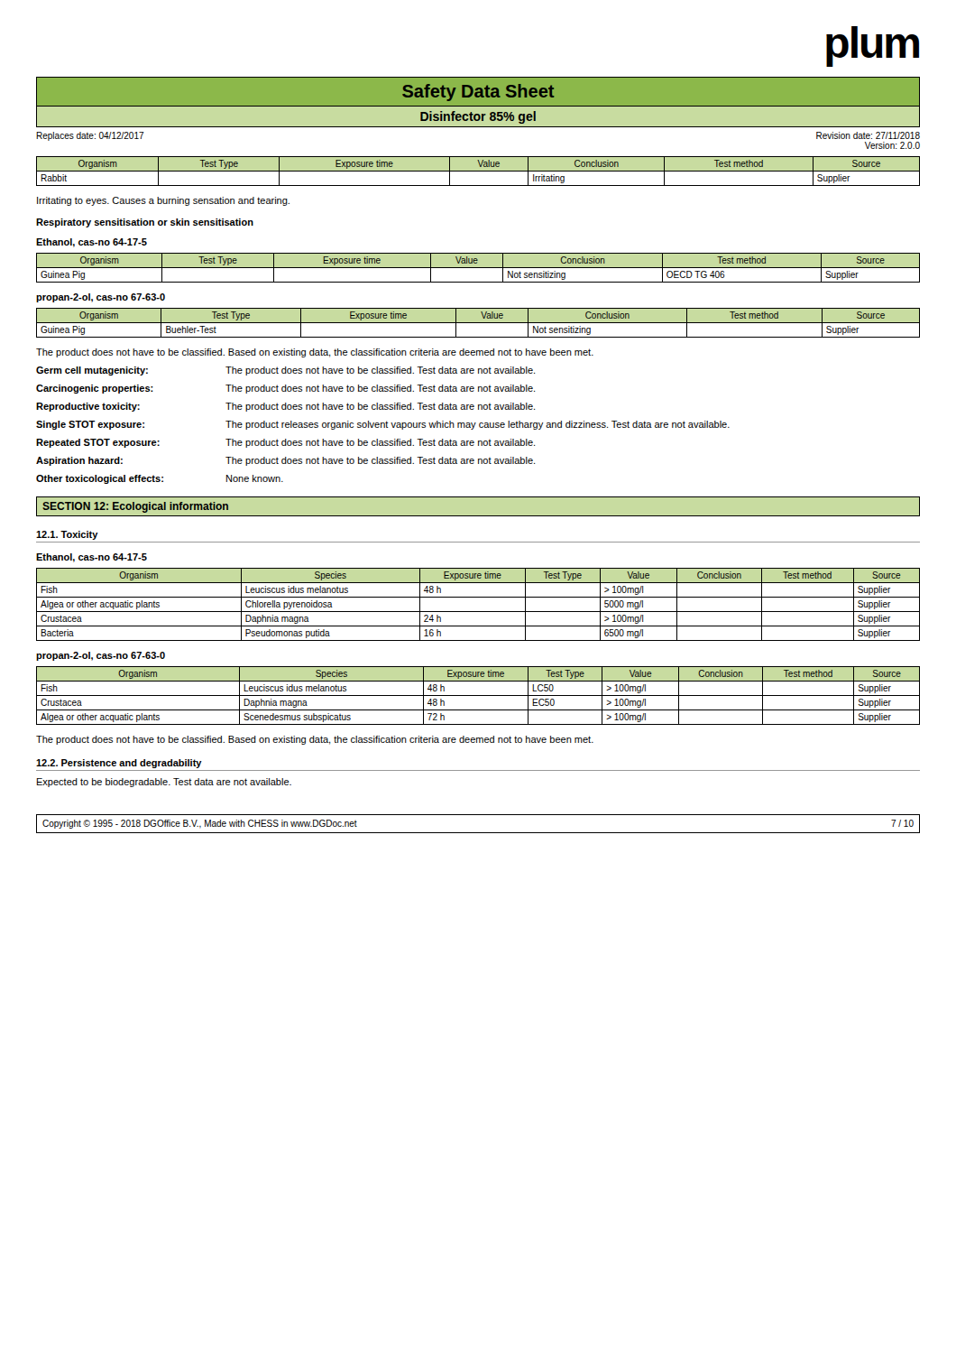plum
Safety Data Sheet
Disinfector 85% gel
Replaces date: 04/12/2017 Revision date: 27/11/2018
Version: 2.0.0
| Organism | Test Type | Exposure time | Value | Conclusion | Test method | Source |
| --- | --- | --- | --- | --- | --- | --- |
| Rabbit | | | | Irritating | | Supplier |
Irritating to eyes. Causes a burning sensation and tearing.
Respiratory sensitisation or skin sensitisation
Ethanol, cas-no 64-17-5
| Organism | Test Type | Exposure time | Value | Conclusion | Test method | Source |
| --- | --- | --- | --- | --- | --- | --- |
| Guinea Pig | | | | Not sensitizing | OECD TG 406 | Supplier |
propan-2-ol, cas-no 67-63-0
| Organism | Test Type | Exposure time | Value | Conclusion | Test method | Source |
| --- | --- | --- | --- | --- | --- | --- |
| Guinea Pig | Buehler-Test | | | Not sensitizing | | Supplier |
The product does not have to be classified. Based on existing data, the classification criteria are deemed not to have been met.
Germ cell mutagenicity:
The product does not have to be classified. Test data are not available.
Carcinogenic properties:
The product does not have to be classified. Test data are not available.
Reproductive toxicity:
The product does not have to be classified. Test data are not available.
Single STOT exposure:
The product releases organic solvent vapours which may cause lethargy and dizziness. Test data are not available.
Repeated STOT exposure:
The product does not have to be classified. Test data are not available.
Aspiration hazard:
The product does not have to be classified. Test data are not available.
Other toxicological effects:
None known.
SECTION 12: Ecological information
12.1. Toxicity
Ethanol, cas-no 64-17-5
| Organism | Species | Exposure time | Test Type | Value | Conclusion | Test method | Source |
| --- | --- | --- | --- | --- | --- | --- | --- |
| Fish | Leuciscus idus melanotus | 48 h | | > 100mg/l | | | Supplier |
| Algea or other acquatic plants | Chlorella pyrenoidosa | | | 5000 mg/l | | | Supplier |
| Crustacea | Daphnia magna | 24 h | | > 100mg/l | | | Supplier |
| Bacteria | Pseudomonas putida | 16 h | | 6500 mg/l | | | Supplier |
propan-2-ol, cas-no 67-63-0
| Organism | Species | Exposure time | Test Type | Value | Conclusion | Test method | Source |
| --- | --- | --- | --- | --- | --- | --- | --- |
| Fish | Leuciscus idus melanotus | 48 h | LC50 | > 100mg/l | | | Supplier |
| Crustacea | Daphnia magna | 48 h | EC50 | > 100mg/l | | | Supplier |
| Algea or other acquatic plants | Scenedesmus subspicatus | 72 h | | > 100mg/l | | | Supplier |
The product does not have to be classified. Based on existing data, the classification criteria are deemed not to have been met.
12.2. Persistence and degradability
Expected to be biodegradable. Test data are not available.
Copyright © 1995 - 2018 DGOffice B.V., Made with CHESS in www.DGDoc.net 7 / 10